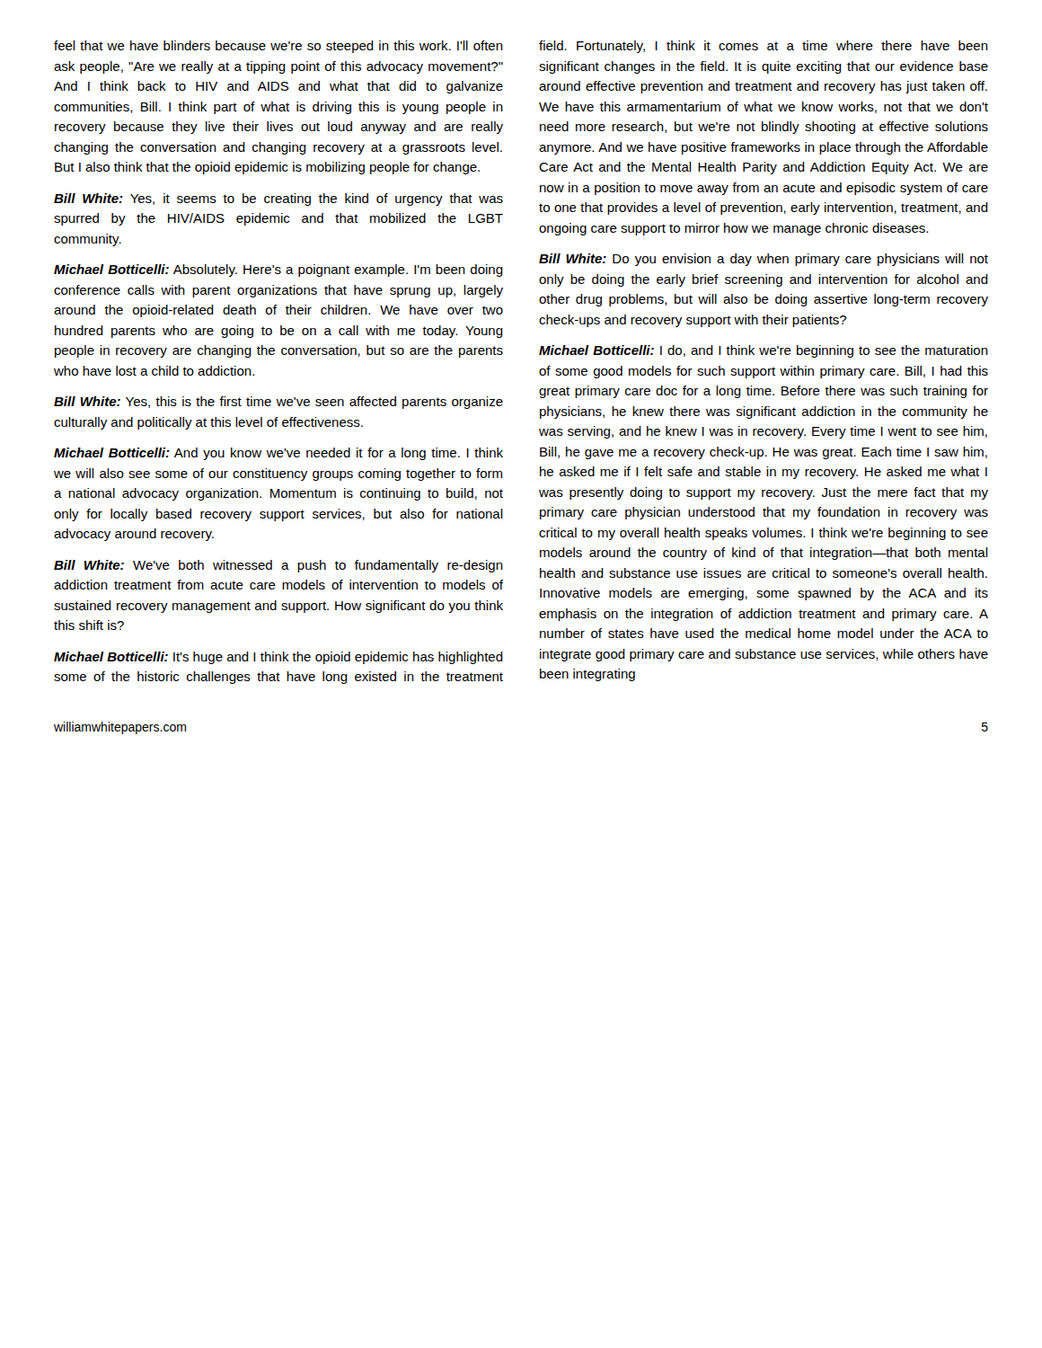feel that we have blinders because we're so steeped in this work. I'll often ask people, "Are we really at a tipping point of this advocacy movement?" And I think back to HIV and AIDS and what that did to galvanize communities, Bill. I think part of what is driving this is young people in recovery because they live their lives out loud anyway and are really changing the conversation and changing recovery at a grassroots level. But I also think that the opioid epidemic is mobilizing people for change.
Bill White: Yes, it seems to be creating the kind of urgency that was spurred by the HIV/AIDS epidemic and that mobilized the LGBT community.
Michael Botticelli: Absolutely. Here's a poignant example. I'm been doing conference calls with parent organizations that have sprung up, largely around the opioid-related death of their children. We have over two hundred parents who are going to be on a call with me today. Young people in recovery are changing the conversation, but so are the parents who have lost a child to addiction.
Bill White: Yes, this is the first time we've seen affected parents organize culturally and politically at this level of effectiveness.
Michael Botticelli: And you know we've needed it for a long time. I think we will also see some of our constituency groups coming together to form a national advocacy organization. Momentum is continuing to build, not only for locally based recovery support services, but also for national advocacy around recovery.
Bill White: We've both witnessed a push to fundamentally re-design addiction treatment from acute care models of intervention to models of sustained recovery management and support. How significant do you think this shift is?
Michael Botticelli: It's huge and I think the opioid epidemic has highlighted some of the historic challenges that have long existed in the treatment field. Fortunately, I think it comes at a time where there have been significant changes in the field. It is quite exciting that our evidence base around effective prevention and treatment and recovery has just taken off. We have this armamentarium of what we know works, not that we don't need more research, but we're not blindly shooting at effective solutions anymore. And we have positive frameworks in place through the Affordable Care Act and the Mental Health Parity and Addiction Equity Act. We are now in a position to move away from an acute and episodic system of care to one that provides a level of prevention, early intervention, treatment, and ongoing care support to mirror how we manage chronic diseases.
Bill White: Do you envision a day when primary care physicians will not only be doing the early brief screening and intervention for alcohol and other drug problems, but will also be doing assertive long-term recovery check-ups and recovery support with their patients?
Michael Botticelli: I do, and I think we're beginning to see the maturation of some good models for such support within primary care. Bill, I had this great primary care doc for a long time. Before there was such training for physicians, he knew there was significant addiction in the community he was serving, and he knew I was in recovery. Every time I went to see him, Bill, he gave me a recovery check-up. He was great. Each time I saw him, he asked me if I felt safe and stable in my recovery. He asked me what I was presently doing to support my recovery. Just the mere fact that my primary care physician understood that my foundation in recovery was critical to my overall health speaks volumes. I think we're beginning to see models around the country of kind of that integration—that both mental health and substance use issues are critical to someone's overall health. Innovative models are emerging, some spawned by the ACA and its emphasis on the integration of addiction treatment and primary care. A number of states have used the medical home model under the ACA to integrate good primary care and substance use services, while others have been integrating
williamwhitepapers.com 5